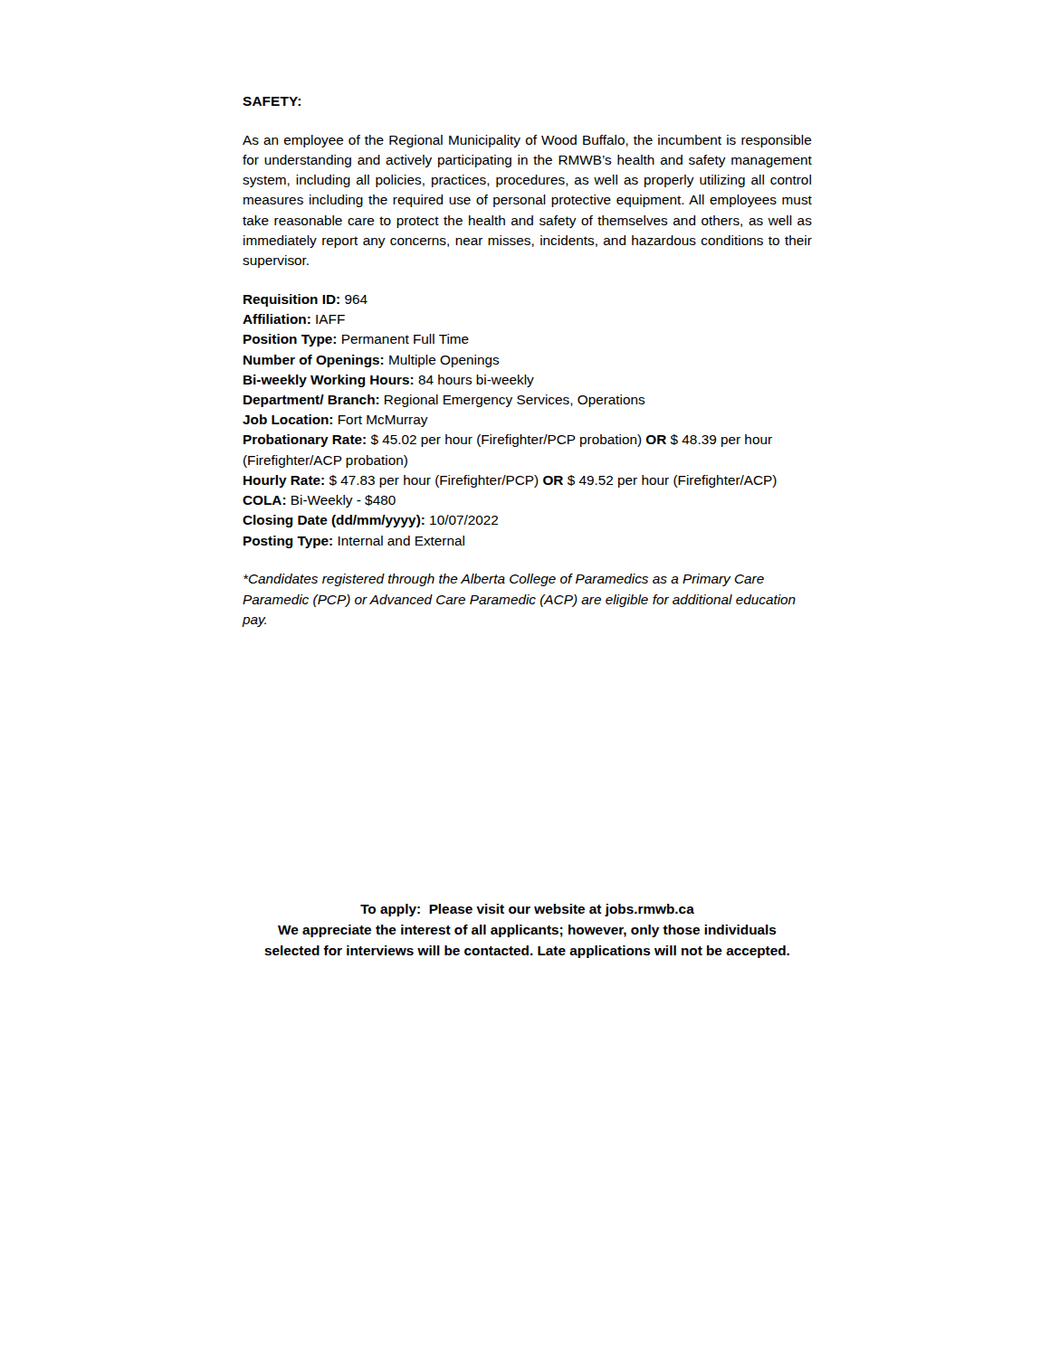SAFETY:
As an employee of the Regional Municipality of Wood Buffalo, the incumbent is responsible for understanding and actively participating in the RMWB’s health and safety management system, including all policies, practices, procedures, as well as properly utilizing all control measures including the required use of personal protective equipment. All employees must take reasonable care to protect the health and safety of themselves and others, as well as immediately report any concerns, near misses, incidents, and hazardous conditions to their supervisor.
Requisition ID: 964
Affiliation: IAFF
Position Type: Permanent Full Time
Number of Openings: Multiple Openings
Bi-weekly Working Hours: 84 hours bi-weekly
Department/ Branch: Regional Emergency Services, Operations
Job Location: Fort McMurray
Probationary Rate: $ 45.02 per hour (Firefighter/PCP probation) OR $ 48.39 per hour (Firefighter/ACP probation)
Hourly Rate: $ 47.83 per hour (Firefighter/PCP) OR $ 49.52 per hour (Firefighter/ACP)
COLA: Bi-Weekly - $480
Closing Date (dd/mm/yyyy): 10/07/2022
Posting Type: Internal and External
*Candidates registered through the Alberta College of Paramedics as a Primary Care Paramedic (PCP) or Advanced Care Paramedic (ACP) are eligible for additional education pay.
To apply: Please visit our website at jobs.rmwb.ca
We appreciate the interest of all applicants; however, only those individuals
selected for interviews will be contacted. Late applications will not be accepted.